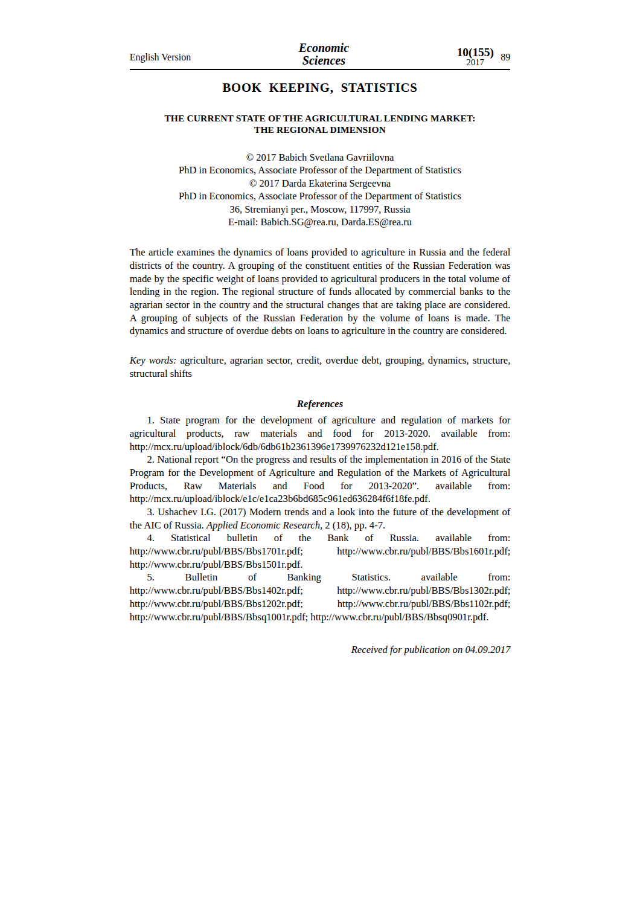English Version
Economic Sciences
10(155) 2017
89
BOOK KEEPING, STATISTICS
THE CURRENT STATE OF THE AGRICULTURAL LENDING MARKET:
THE REGIONAL DIMENSION
© 2017 Babich Svetlana Gavriilovna PhD in Economics, Associate Professor of the Department of Statistics © 2017 Darda Ekaterina Sergeevna PhD in Economics, Associate Professor of the Department of Statistics 36, Stremianyi per., Moscow, 117997, Russia E-mail: Babich.SG@rea.ru, Darda.ES@rea.ru
The article examines the dynamics of loans provided to agriculture in Russia and the federal districts of the country. A grouping of the constituent entities of the Russian Federation was made by the specific weight of loans provided to agricultural producers in the total volume of lending in the region. The regional structure of funds allocated by commercial banks to the agrarian sector in the country and the structural changes that are taking place are considered. A grouping of subjects of the Russian Federation by the volume of loans is made. The dynamics and structure of overdue debts on loans to agriculture in the country are considered.
Key words: agriculture, agrarian sector, credit, overdue debt, grouping, dynamics, structure, structural shifts
References
1. State program for the development of agriculture and regulation of markets for agricultural products, raw materials and food for 2013-2020. available from: http://mcx.ru/upload/iblock/6db/6db61b2361396e1739976232d121e158.pdf.
2. National report “On the progress and results of the implementation in 2016 of the State Program for the Development of Agriculture and Regulation of the Markets of Agricultural Products, Raw Materials and Food for 2013-2020”. available from: http://mcx.ru/upload/iblock/e1c/e1ca23b6bd685c961ed636284f6f18fe.pdf.
3. Ushachev I.G. (2017) Modern trends and a look into the future of the development of the AIC of Russia. Applied Economic Research, 2 (18), pp. 4-7.
4. Statistical bulletin of the Bank of Russia. available from: http://www.cbr.ru/publ/BBS/Bbs1701r.pdf; http://www.cbr.ru/publ/BBS/Bbs1601r.pdf; http://www.cbr.ru/publ/BBS/Bbs1501r.pdf.
5. Bulletin of Banking Statistics. available from: http://www.cbr.ru/publ/BBS/Bbs1402r.pdf; http://www.cbr.ru/publ/BBS/Bbs1302r.pdf; http://www.cbr.ru/publ/BBS/Bbs1202r.pdf; http://www.cbr.ru/publ/BBS/Bbs1102r.pdf; http://www.cbr.ru/publ/BBS/Bbsq1001r.pdf; http://www.cbr.ru/publ/BBS/Bbsq0901r.pdf.
Received for publication on 04.09.2017